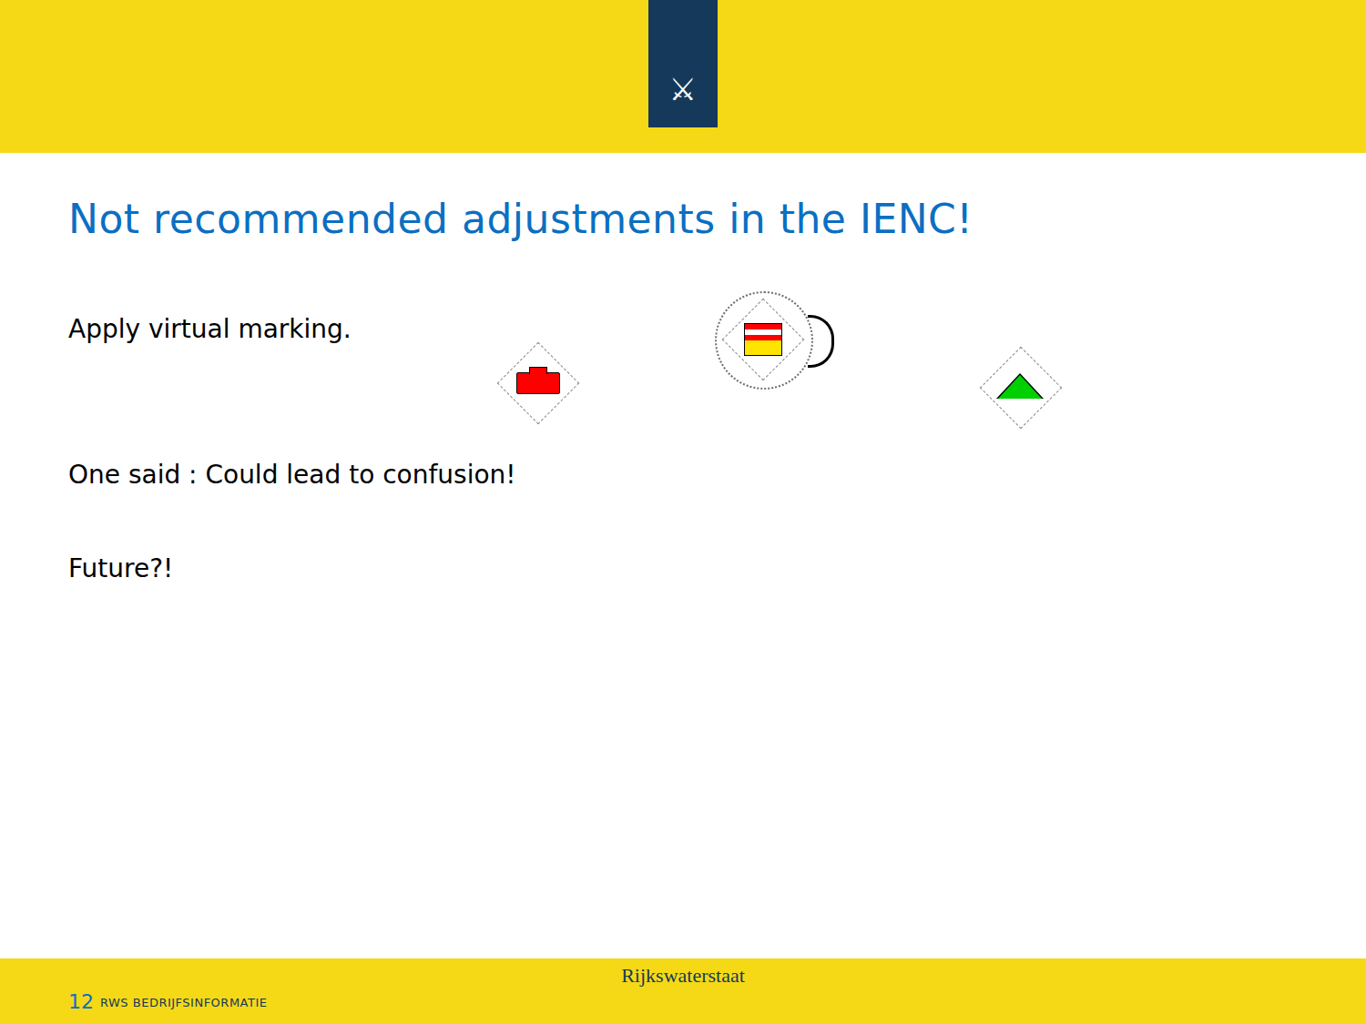⚔
Not recommended adjustments in the IENC!
Apply virtual marking.
One said : Could lead to confusion!
Future?!
Rijkswaterstaat
12
RWS BEDRIJFSINFORMATIE